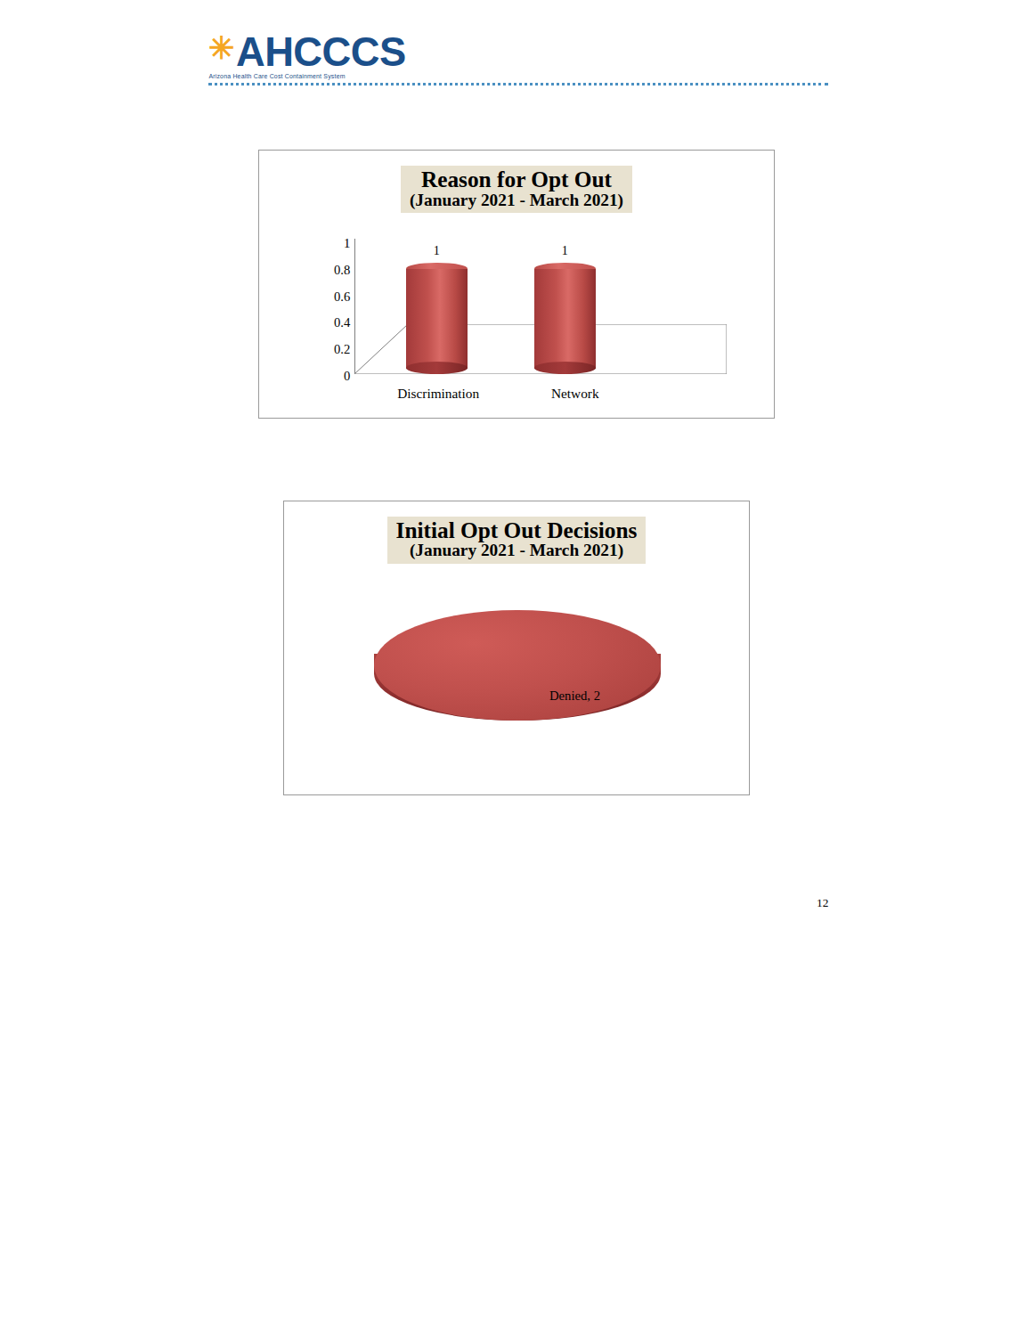✳AHCCCS
Arizona Health Care Cost Containment System
Reason for Opt Out (January 2021 - March 2021)
1
0.8
0.6
0.4
0.2
0
1
1
Discrimination Network
Initial Opt Out Decisions (January 2021 - March 2021)
Denied, 2
12